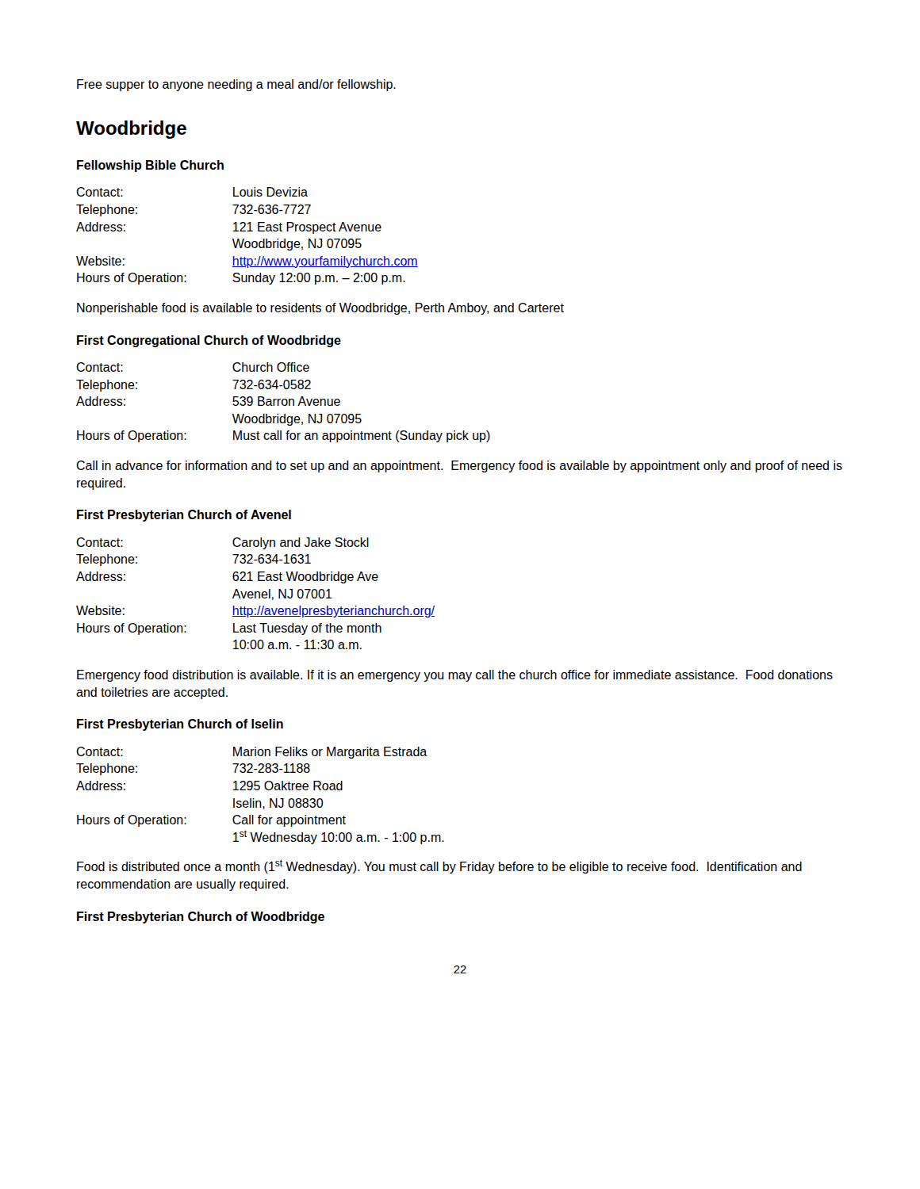Free supper to anyone needing a meal and/or fellowship.
Woodbridge
Fellowship Bible Church
| Contact: | Louis Devizia |
| Telephone: | 732-636-7727 |
| Address: | 121 East Prospect Avenue Woodbridge, NJ 07095 |
| Website: | http://www.yourfamilychurch.com |
| Hours of Operation: | Sunday 12:00 p.m. – 2:00 p.m. |
Nonperishable food is available to residents of Woodbridge, Perth Amboy, and Carteret
First Congregational Church of Woodbridge
| Contact: | Church Office |
| Telephone: | 732-634-0582 |
| Address: | 539 Barron Avenue Woodbridge, NJ 07095 |
| Hours of Operation: | Must call for an appointment (Sunday pick up) |
Call in advance for information and to set up and an appointment. Emergency food is available by appointment only and proof of need is required.
First Presbyterian Church of Avenel
| Contact: | Carolyn and Jake Stockl |
| Telephone: | 732-634-1631 |
| Address: | 621 East Woodbridge Ave Avenel, NJ 07001 |
| Website: | http://avenelpresbyterianchurch.org/ |
| Hours of Operation: | Last Tuesday of the month 10:00 a.m. - 11:30 a.m. |
Emergency food distribution is available. If it is an emergency you may call the church office for immediate assistance. Food donations and toiletries are accepted.
First Presbyterian Church of Iselin
| Contact: | Marion Feliks or Margarita Estrada |
| Telephone: | 732-283-1188 |
| Address: | 1295 Oaktree Road Iselin, NJ 08830 |
| Hours of Operation: | Call for appointment 1 st Wednesday 10:00 a.m. - 1:00 p.m. |
Food is distributed once a month (1st Wednesday). You must call by Friday before to be eligible to receive food. Identification and recommendation are usually required.
First Presbyterian Church of Woodbridge
22